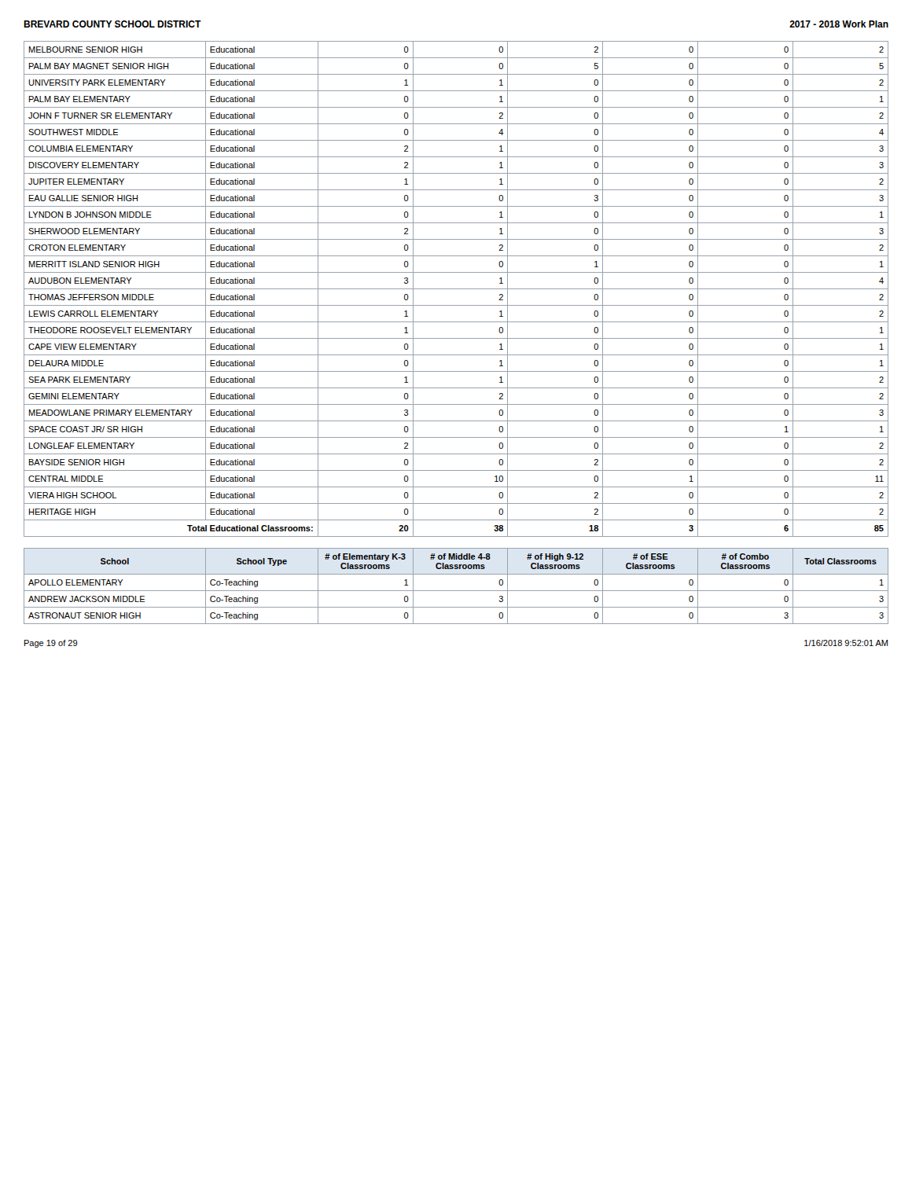BREVARD COUNTY SCHOOL DISTRICT 2017 - 2018 Work Plan
| MELBOURNE SENIOR HIGH | Educational | 0 | 0 | 2 | 0 | 0 | 2 |
| PALM BAY MAGNET SENIOR HIGH | Educational | 0 | 0 | 5 | 0 | 0 | 5 |
| UNIVERSITY PARK ELEMENTARY | Educational | 1 | 1 | 0 | 0 | 0 | 2 |
| PALM BAY ELEMENTARY | Educational | 0 | 1 | 0 | 0 | 0 | 1 |
| JOHN F TURNER SR ELEMENTARY | Educational | 0 | 2 | 0 | 0 | 0 | 2 |
| SOUTHWEST MIDDLE | Educational | 0 | 4 | 0 | 0 | 0 | 4 |
| COLUMBIA ELEMENTARY | Educational | 2 | 1 | 0 | 0 | 0 | 3 |
| DISCOVERY ELEMENTARY | Educational | 2 | 1 | 0 | 0 | 0 | 3 |
| JUPITER ELEMENTARY | Educational | 1 | 1 | 0 | 0 | 0 | 2 |
| EAU GALLIE SENIOR HIGH | Educational | 0 | 0 | 3 | 0 | 0 | 3 |
| LYNDON B JOHNSON MIDDLE | Educational | 0 | 1 | 0 | 0 | 0 | 1 |
| SHERWOOD ELEMENTARY | Educational | 2 | 1 | 0 | 0 | 0 | 3 |
| CROTON ELEMENTARY | Educational | 0 | 2 | 0 | 0 | 0 | 2 |
| MERRITT ISLAND SENIOR HIGH | Educational | 0 | 0 | 1 | 0 | 0 | 1 |
| AUDUBON ELEMENTARY | Educational | 3 | 1 | 0 | 0 | 0 | 4 |
| THOMAS JEFFERSON MIDDLE | Educational | 0 | 2 | 0 | 0 | 0 | 2 |
| LEWIS CARROLL ELEMENTARY | Educational | 1 | 1 | 0 | 0 | 0 | 2 |
| THEODORE ROOSEVELT ELEMENTARY | Educational | 1 | 0 | 0 | 0 | 0 | 1 |
| CAPE VIEW ELEMENTARY | Educational | 0 | 1 | 0 | 0 | 0 | 1 |
| DELAURA MIDDLE | Educational | 0 | 1 | 0 | 0 | 0 | 1 |
| SEA PARK ELEMENTARY | Educational | 1 | 1 | 0 | 0 | 0 | 2 |
| GEMINI ELEMENTARY | Educational | 0 | 2 | 0 | 0 | 0 | 2 |
| MEADOWLANE PRIMARY ELEMENTARY | Educational | 3 | 0 | 0 | 0 | 0 | 3 |
| SPACE COAST JR/ SR HIGH | Educational | 0 | 0 | 0 | 0 | 1 | 1 |
| LONGLEAF ELEMENTARY | Educational | 2 | 0 | 0 | 0 | 0 | 2 |
| BAYSIDE SENIOR HIGH | Educational | 0 | 0 | 2 | 0 | 0 | 2 |
| CENTRAL MIDDLE | Educational | 0 | 10 | 0 | 1 | 0 | 11 |
| VIERA HIGH SCHOOL | Educational | 0 | 0 | 2 | 0 | 0 | 2 |
| HERITAGE HIGH | Educational | 0 | 0 | 2 | 0 | 0 | 2 |
| Total Educational Classrooms: | 20 | 38 | 18 | 3 | 6 | 85 |
| School | School Type | # of Elementary K-3 Classrooms | # of Middle 4-8 Classrooms | # of High 9-12 Classrooms | # of ESE Classrooms | # of Combo Classrooms | Total Classrooms |
| --- | --- | --- | --- | --- | --- | --- | --- |
| APOLLO ELEMENTARY | Co-Teaching | 1 | 0 | 0 | 0 | 0 | 1 |
| ANDREW JACKSON MIDDLE | Co-Teaching | 0 | 3 | 0 | 0 | 0 | 3 |
| ASTRONAUT SENIOR HIGH | Co-Teaching | 0 | 0 | 0 | 0 | 3 | 3 |
Page 19 of 29 1/16/2018 9:52:01 AM